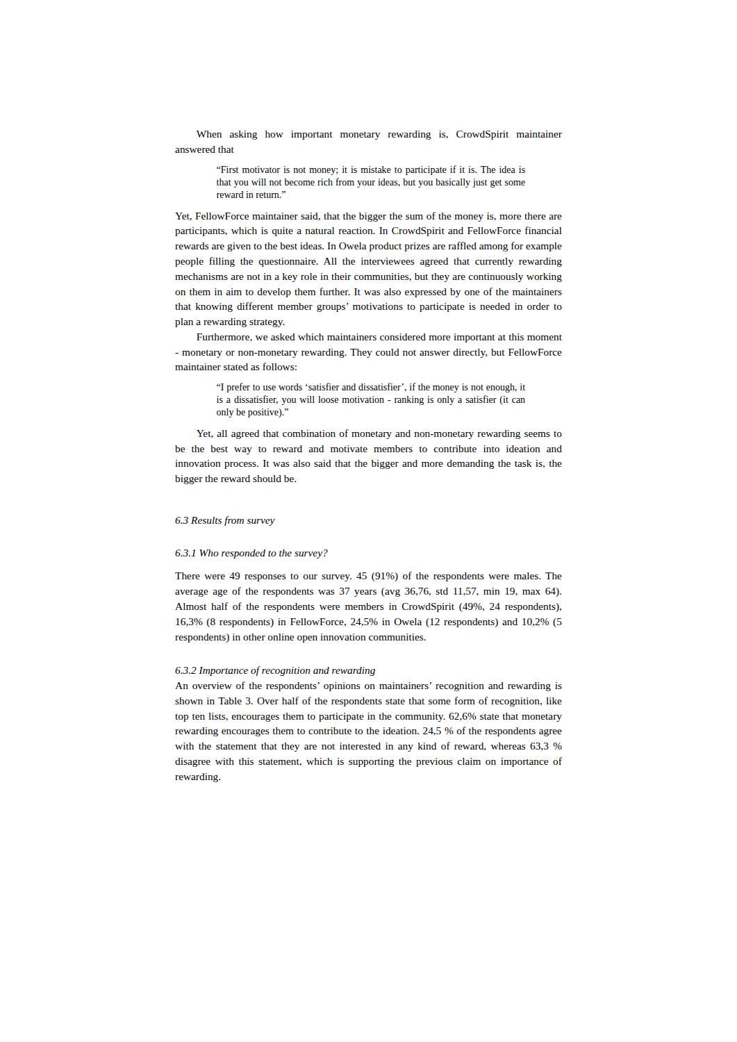When asking how important monetary rewarding is, CrowdSpirit maintainer answered that
“First motivator is not money; it is mistake to participate if it is. The idea is that you will not become rich from your ideas, but you basically just get some reward in return.”
Yet, FellowForce maintainer said, that the bigger the sum of the money is, more there are participants, which is quite a natural reaction. In CrowdSpirit and FellowForce financial rewards are given to the best ideas. In Owela product prizes are raffled among for example people filling the questionnaire. All the interviewees agreed that currently rewarding mechanisms are not in a key role in their communities, but they are continuously working on them in aim to develop them further. It was also expressed by one of the maintainers that knowing different member groups’ motivations to participate is needed in order to plan a rewarding strategy.
Furthermore, we asked which maintainers considered more important at this moment - monetary or non-monetary rewarding. They could not answer directly, but FellowForce maintainer stated as follows:
“I prefer to use words ‘satisfier and dissatisfier’, if the money is not enough, it is a dissatisfier, you will loose motivation - ranking is only a satisfier (it can only be positive).”
Yet, all agreed that combination of monetary and non-monetary rewarding seems to be the best way to reward and motivate members to contribute into ideation and innovation process. It was also said that the bigger and more demanding the task is, the bigger the reward should be.
6.3 Results from survey
6.3.1 Who responded to the survey?
There were 49 responses to our survey. 45 (91%) of the respondents were males. The average age of the respondents was 37 years (avg 36,76, std 11,57, min 19, max 64). Almost half of the respondents were members in CrowdSpirit (49%, 24 respondents), 16,3% (8 respondents) in FellowForce, 24,5% in Owela (12 respondents) and 10,2% (5 respondents) in other online open innovation communities.
6.3.2 Importance of recognition and rewarding
An overview of the respondents’ opinions on maintainers’ recognition and rewarding is shown in Table 3. Over half of the respondents state that some form of recognition, like top ten lists, encourages them to participate in the community. 62,6% state that monetary rewarding encourages them to contribute to the ideation. 24,5 % of the respondents agree with the statement that they are not interested in any kind of reward, whereas 63,3 % disagree with this statement, which is supporting the previous claim on importance of rewarding.